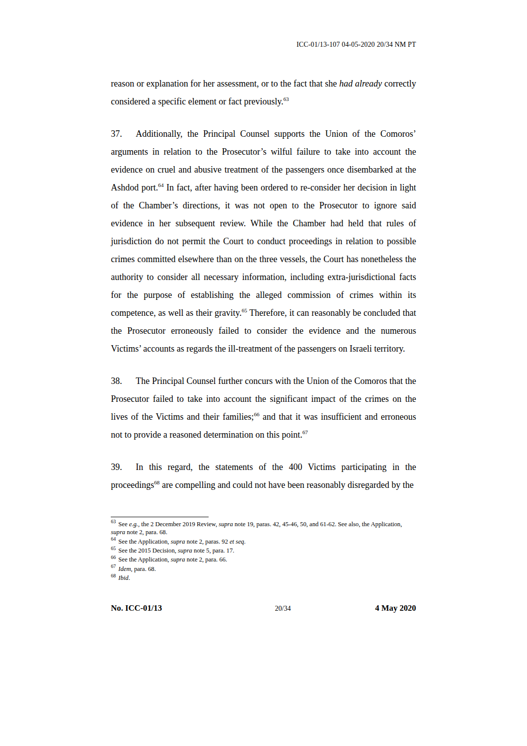ICC-01/13-107 04-05-2020 20/34 NM PT
reason or explanation for her assessment, or to the fact that she had already correctly considered a specific element or fact previously.63
37. Additionally, the Principal Counsel supports the Union of the Comoros’ arguments in relation to the Prosecutor’s wilful failure to take into account the evidence on cruel and abusive treatment of the passengers once disembarked at the Ashdod port.64 In fact, after having been ordered to re-consider her decision in light of the Chamber’s directions, it was not open to the Prosecutor to ignore said evidence in her subsequent review. While the Chamber had held that rules of jurisdiction do not permit the Court to conduct proceedings in relation to possible crimes committed elsewhere than on the three vessels, the Court has nonetheless the authority to consider all necessary information, including extra-jurisdictional facts for the purpose of establishing the alleged commission of crimes within its competence, as well as their gravity.65 Therefore, it can reasonably be concluded that the Prosecutor erroneously failed to consider the evidence and the numerous Victims’ accounts as regards the ill-treatment of the passengers on Israeli territory.
38. The Principal Counsel further concurs with the Union of the Comoros that the Prosecutor failed to take into account the significant impact of the crimes on the lives of the Victims and their families;66 and that it was insufficient and erroneous not to provide a reasoned determination on this point.67
39. In this regard, the statements of the 400 Victims participating in the proceedings68 are compelling and could not have been reasonably disregarded by the
63 See e.g., the 2 December 2019 Review, supra note 19, paras. 42, 45-46, 50, and 61-62. See also, the Application, supra note 2, para. 68.
64 See the Application, supra note 2, paras. 92 et seq.
65 See the 2015 Decision, supra note 5, para. 17.
66 See the Application, supra note 2, para. 66.
67 Idem, para. 68.
68 Ibid.
No. ICC-01/13
20/34
4 May 2020